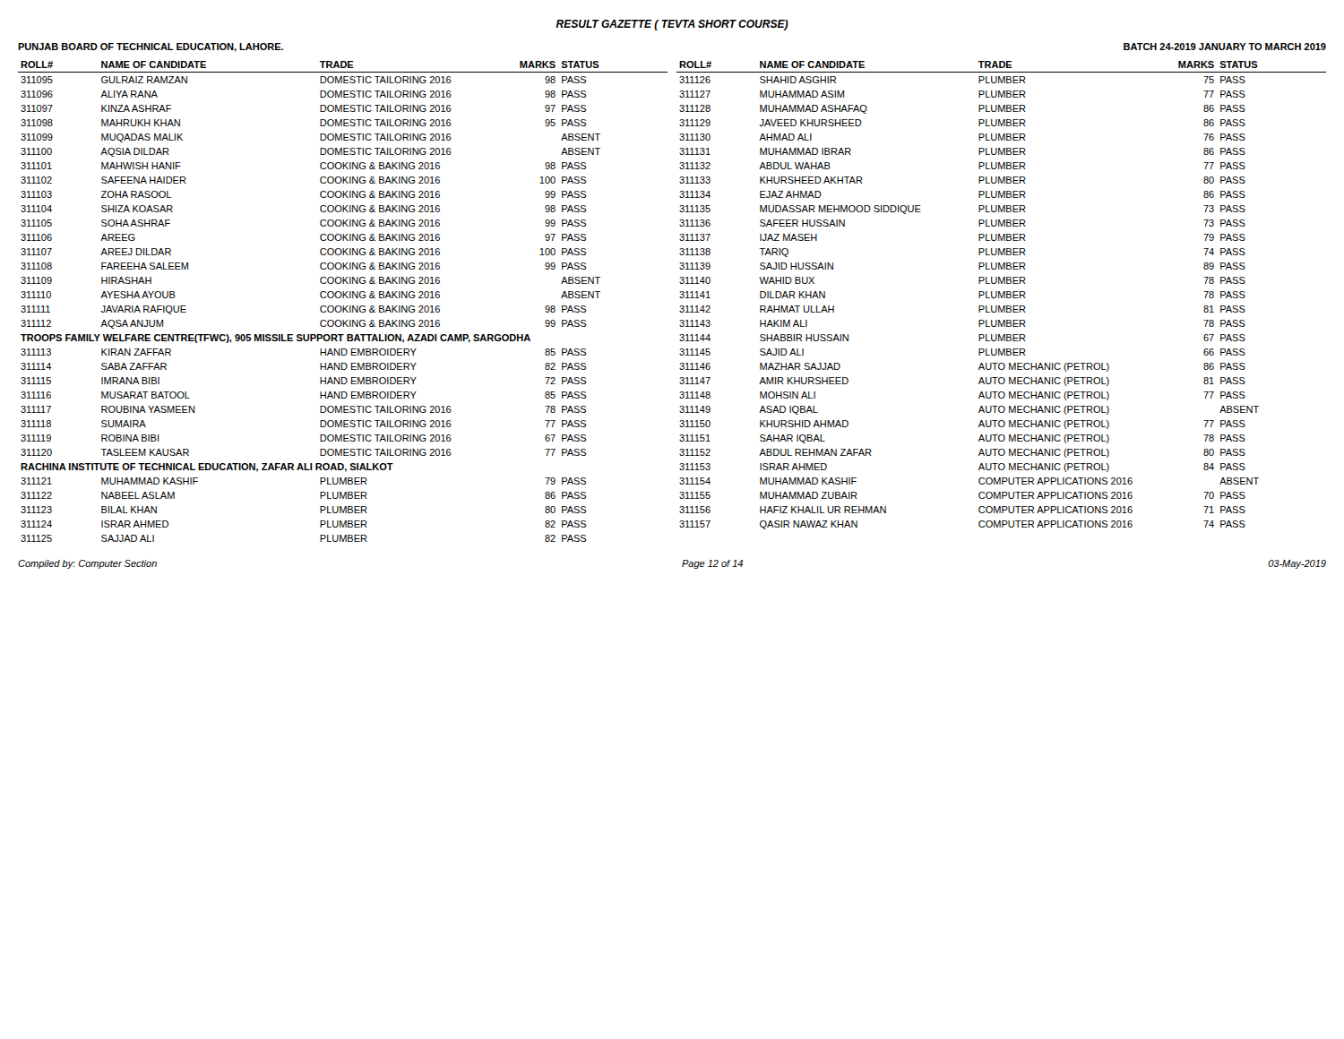RESULT GAZETTE ( TEVTA SHORT COURSE)
PUNJAB BOARD OF TECHNICAL EDUCATION, LAHORE. BATCH 24-2019 JANUARY TO MARCH 2019
| / ROLL# / NAME OF CANDIDATE / TRADE / MARKS / STATUS / / --- / --- / --- / --- / --- / / 311095 / GULRAIZ RAMZAN / DOMESTIC TAILORING 2016 / 98 / PASS / / 311096 / ALIYA RANA / DOMESTIC TAILORING 2016 / 98 / PASS / / 311097 / KINZA ASHRAF / DOMESTIC TAILORING 2016 / 97 / PASS / / 311098 / MAHRUKH KHAN / DOMESTIC TAILORING 2016 / 95 / PASS / / 311099 / MUQADAS MALIK / DOMESTIC TAILORING 2016 / / ABSENT / / 311100 / AQSIA DILDAR / DOMESTIC TAILORING 2016 / / ABSENT / / 311101 / MAHWISH HANIF / COOKING & BAKING 2016 / 98 / PASS / / 311102 / SAFEENA HAIDER / COOKING & BAKING 2016 / 100 / PASS / / 311103 / ZOHA RASOOL / COOKING & BAKING 2016 / 99 / PASS / / 311104 / SHIZA KOASAR / COOKING & BAKING 2016 / 98 / PASS / / 311105 / SOHA ASHRAF / COOKING & BAKING 2016 / 99 / PASS / / 311106 / AREEG / COOKING & BAKING 2016 / 97 / PASS / / 311107 / AREEJ DILDAR / COOKING & BAKING 2016 / 100 / PASS / / 311108 / FAREEHA SALEEM / COOKING & BAKING 2016 / 99 / PASS / / 311109 / HIRASHAH / COOKING & BAKING 2016 / / ABSENT / / 311110 / AYESHA AYOUB / COOKING & BAKING 2016 / / ABSENT / / 311111 / JAVARIA RAFIQUE / COOKING & BAKING 2016 / 98 / PASS / / 311112 / AQSA ANJUM / COOKING & BAKING 2016 / 99 / PASS / / TROOPS FAMILY WELFARE CENTRE(TFWC), 905 MISSILE SUPPORT BATTALION, AZADI CAMP, SARGODHA / / 311113 / KIRAN ZAFFAR / HAND EMBROIDERY / 85 / PASS / / 311114 / SABA ZAFFAR / HAND EMBROIDERY / 82 / PASS / / 311115 / IMRANA BIBI / HAND EMBROIDERY / 72 / PASS / / 311116 / MUSARAT BATOOL / HAND EMBROIDERY / 85 / PASS / / 311117 / ROUBINA YASMEEN / DOMESTIC TAILORING 2016 / 78 / PASS / / 311118 / SUMAIRA / DOMESTIC TAILORING 2016 / 77 / PASS / / 311119 / ROBINA BIBI / DOMESTIC TAILORING 2016 / 67 / PASS / / 311120 / TASLEEM KAUSAR / DOMESTIC TAILORING 2016 / 77 / PASS / / RACHINA INSTITUTE OF TECHNICAL EDUCATION, ZAFAR ALI ROAD, SIALKOT / / 311121 / MUHAMMAD KASHIF / PLUMBER / 79 / PASS / / 311122 / NABEEL ASLAM / PLUMBER / 86 / PASS / / 311123 / BILAL KHAN / PLUMBER / 80 / PASS / / 311124 / ISRAR AHMED / PLUMBER / 82 / PASS / / 311125 / SAJJAD ALI / PLUMBER / 82 / PASS / | / ROLL# / NAME OF CANDIDATE / TRADE / MARKS / STATUS / / --- / --- / --- / --- / --- / / 311126 / SHAHID ASGHIR / PLUMBER / 75 / PASS / / 311127 / MUHAMMAD ASIM / PLUMBER / 77 / PASS / / 311128 / MUHAMMAD ASHAFAQ / PLUMBER / 86 / PASS / / 311129 / JAVEED KHURSHEED / PLUMBER / 86 / PASS / / 311130 / AHMAD ALI / PLUMBER / 76 / PASS / / 311131 / MUHAMMAD IBRAR / PLUMBER / 86 / PASS / / 311132 / ABDUL WAHAB / PLUMBER / 77 / PASS / / 311133 / KHURSHEED AKHTAR / PLUMBER / 80 / PASS / / 311134 / EJAZ AHMAD / PLUMBER / 86 / PASS / / 311135 / MUDASSAR MEHMOOD SIDDIQUE / PLUMBER / 73 / PASS / / 311136 / SAFEER HUSSAIN / PLUMBER / 73 / PASS / / 311137 / IJAZ MASEH / PLUMBER / 79 / PASS / / 311138 / TARIQ / PLUMBER / 74 / PASS / / 311139 / SAJID HUSSAIN / PLUMBER / 89 / PASS / / 311140 / WAHID BUX / PLUMBER / 78 / PASS / / 311141 / DILDAR KHAN / PLUMBER / 78 / PASS / / 311142 / RAHMAT ULLAH / PLUMBER / 81 / PASS / / 311143 / HAKIM ALI / PLUMBER / 78 / PASS / / 311144 / SHABBIR HUSSAIN / PLUMBER / 67 / PASS / / 311145 / SAJID ALI / PLUMBER / 66 / PASS / / 311146 / MAZHAR SAJJAD / AUTO MECHANIC (PETROL) / 86 / PASS / / 311147 / AMIR KHURSHEED / AUTO MECHANIC (PETROL) / 81 / PASS / / 311148 / MOHSIN ALI / AUTO MECHANIC (PETROL) / 77 / PASS / / 311149 / ASAD IQBAL / AUTO MECHANIC (PETROL) / / ABSENT / / 311150 / KHURSHID AHMAD / AUTO MECHANIC (PETROL) / 77 / PASS / / 311151 / SAHAR IQBAL / AUTO MECHANIC (PETROL) / 78 / PASS / / 311152 / ABDUL REHMAN ZAFAR / AUTO MECHANIC (PETROL) / 80 / PASS / / 311153 / ISRAR AHMED / AUTO MECHANIC (PETROL) / 84 / PASS / / 311154 / MUHAMMAD KASHIF / COMPUTER APPLICATIONS 2016 / / ABSENT / / 311155 / MUHAMMAD ZUBAIR / COMPUTER APPLICATIONS 2016 / 70 / PASS / / 311156 / HAFIZ KHALIL UR REHMAN / COMPUTER APPLICATIONS 2016 / 71 / PASS / / 311157 / QASIR NAWAZ KHAN / COMPUTER APPLICATIONS 2016 / 74 / PASS / |
Compiled by: Computer Section Page 12 of 14 03-May-2019